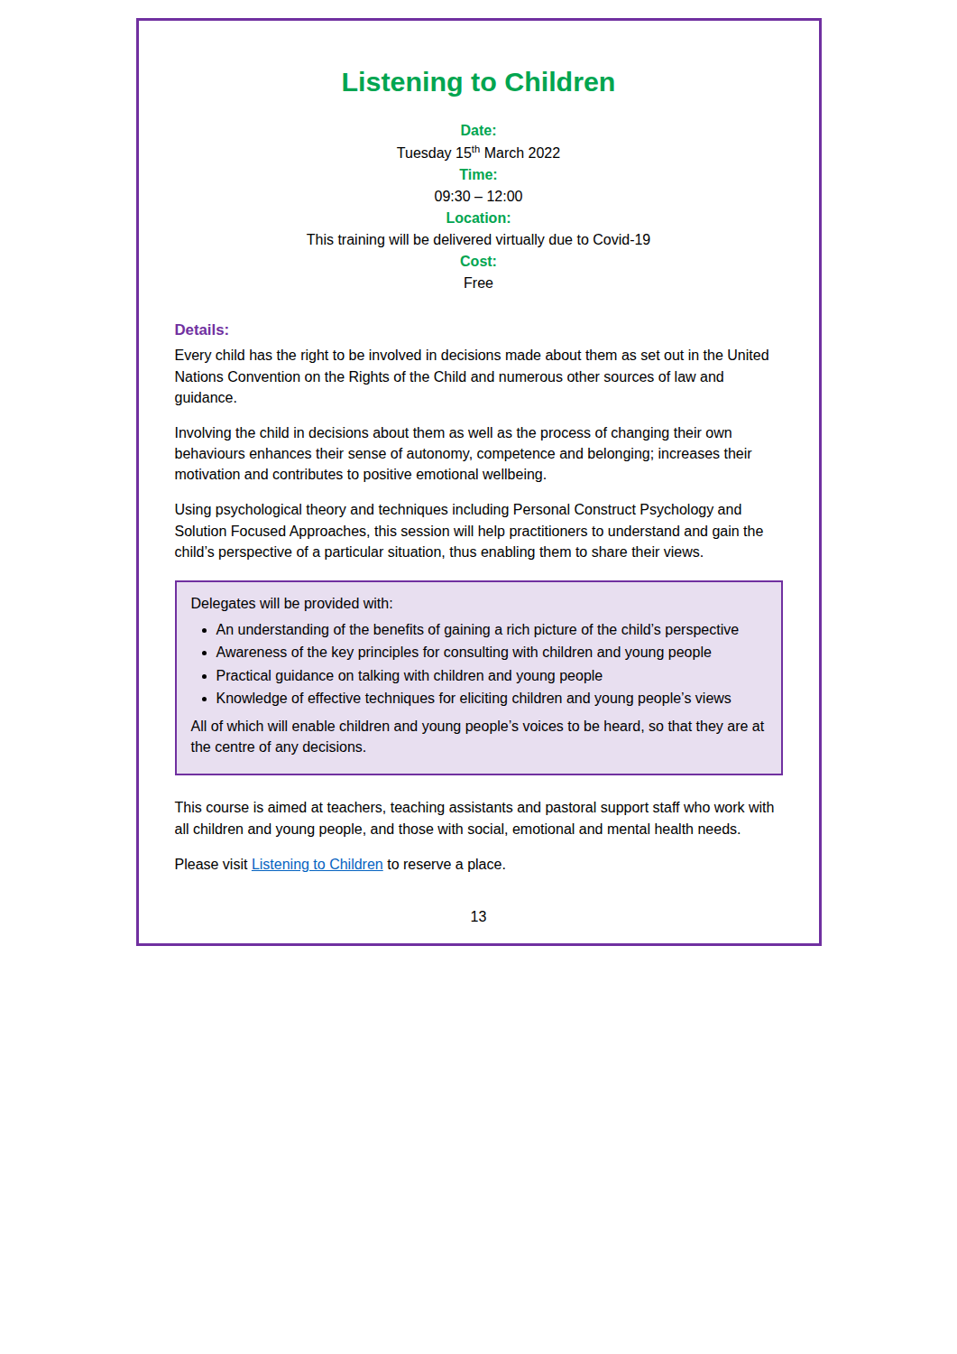Listening to Children
Date:
Tuesday 15th March 2022
Time:
09:30 – 12:00
Location:
This training will be delivered virtually due to Covid-19
Cost:
Free
Details:
Every child has the right to be involved in decisions made about them as set out in the United Nations Convention on the Rights of the Child and numerous other sources of law and guidance.
Involving the child in decisions about them as well as the process of changing their own behaviours enhances their sense of autonomy, competence and belonging; increases their motivation and contributes to positive emotional wellbeing.
Using psychological theory and techniques including Personal Construct Psychology and Solution Focused Approaches, this session will help practitioners to understand and gain the child’s perspective of a particular situation, thus enabling them to share their views.
Delegates will be provided with:
An understanding of the benefits of gaining a rich picture of the child’s perspective
Awareness of the key principles for consulting with children and young people
Practical guidance on talking with children and young people
Knowledge of effective techniques for eliciting children and young people’s views
All of which will enable children and young people’s voices to be heard, so that they are at the centre of any decisions.
This course is aimed at teachers, teaching assistants and pastoral support staff who work with all children and young people, and those with social, emotional and mental health needs.
Please visit Listening to Children to reserve a place.
13